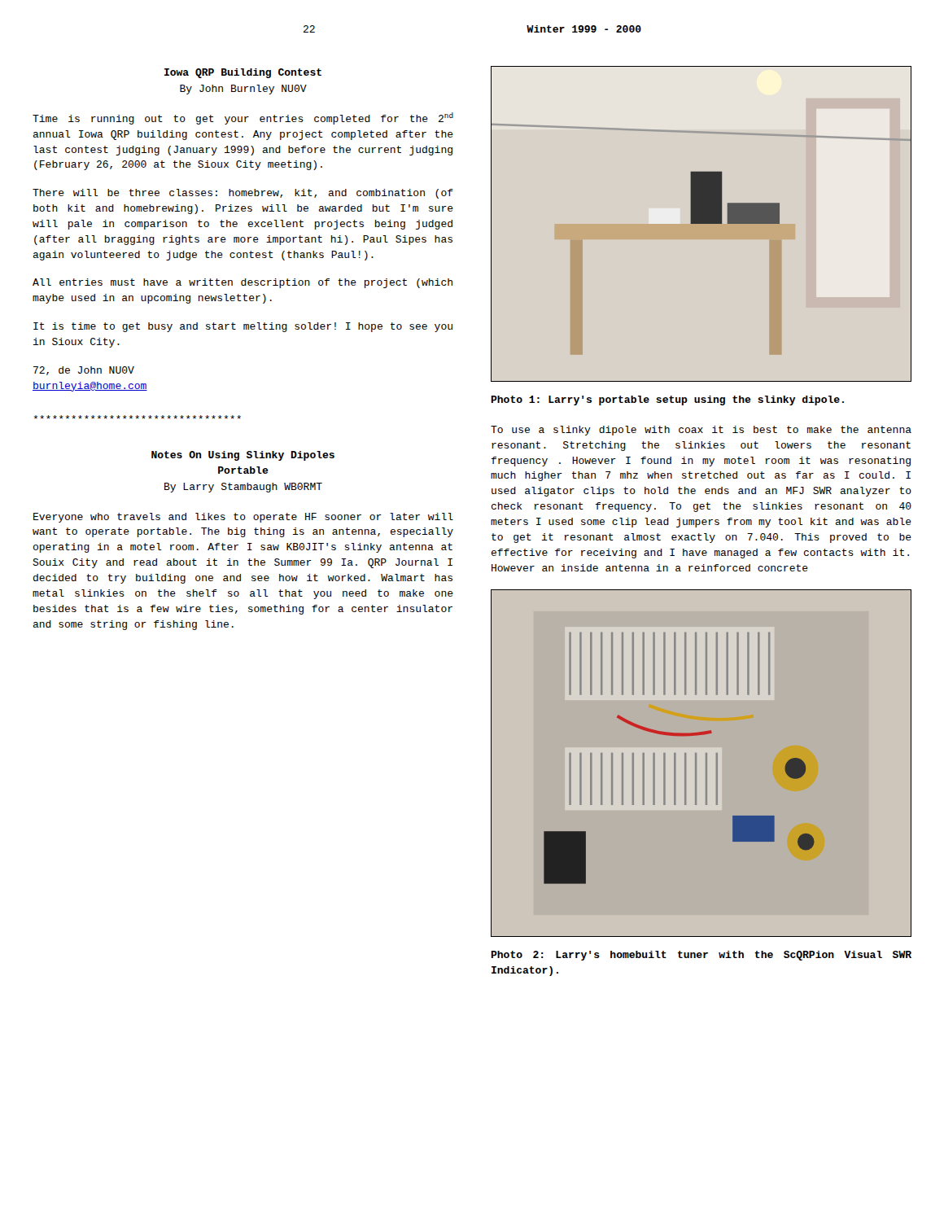22 Winter 1999 - 2000
Iowa QRP Building Contest
By John Burnley NU0V
Time is running out to get your entries completed for the 2nd annual Iowa QRP building contest. Any project completed after the last contest judging (January 1999) and before the current judging (February 26, 2000 at the Sioux City meeting).
There will be three classes: homebrew, kit, and combination (of both kit and homebrewing). Prizes will be awarded but I'm sure will pale in comparison to the excellent projects being judged (after all bragging rights are more important hi). Paul Sipes has again volunteered to judge the contest (thanks Paul!).
All entries must have a written description of the project (which maybe used in an upcoming newsletter).
It is time to get busy and start melting solder! I hope to see you in Sioux City.
72, de John NU0V
burnleyia@home.com
*********************************
Notes On Using Slinky Dipoles
Portable
By Larry Stambaugh WB0RMT
Everyone who travels and likes to operate HF sooner or later will want to operate portable. The big thing is an antenna, especially operating in a motel room. After I saw KB0JIT's slinky antenna at Souix City and read about it in the Summer 99 Ia. QRP Journal I decided to try building one and see how it worked. Walmart has metal slinkies on the shelf so all that you need to make one besides that is a few wire ties, something for a center insulator and some string or fishing line.
Photo 1: Larry's portable setup using the slinky dipole.
To use a slinky dipole with coax it is best to make the antenna resonant. Stretching the slinkies out lowers the resonant frequency . However I found in my motel room it was resonating much higher than 7 mhz when stretched out as far as I could. I used aligator clips to hold the ends and an MFJ SWR analyzer to check resonant frequency. To get the slinkies resonant on 40 meters I used some clip lead jumpers from my tool kit and was able to get it resonant almost exactly on 7.040. This proved to be effective for receiving and I have managed a few contacts with it. However an inside antenna in a reinforced concrete
Photo 2: Larry's homebuilt tuner with the ScQRPion Visual SWR Indicator).